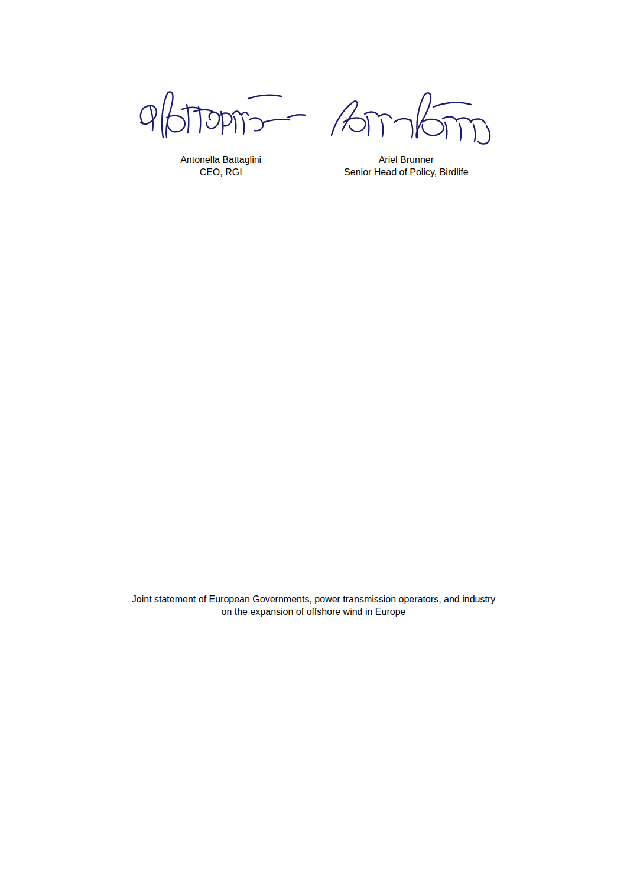Antonella Battaglini
CEO, RGI
Ariel Brunner
Senior Head of Policy, Birdlife
Joint statement of European Governments, power transmission operators, and industry
on the expansion of offshore wind in Europe